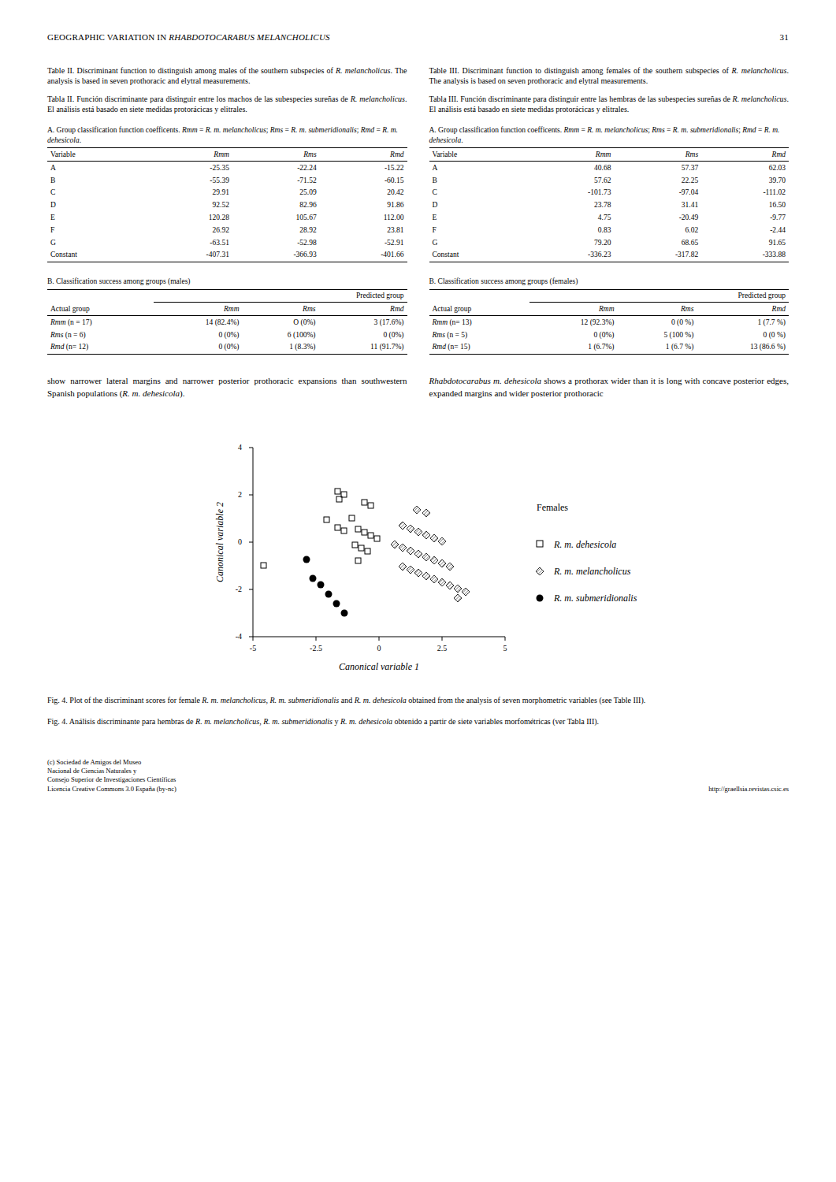GEOGRAPHIC VARIATION IN RHABDOTOCARABUS MELANCHOLICUS
31
Table II. Discriminant function to distinguish among males of the southern subspecies of R. melancholicus. The analysis is based in seven prothoracic and elytral measurements.
Tabla II. Función discriminante para distinguir entre los machos de las subespecies sureñas de R. melancholicus. El análisis está basado en siete medidas protorácicas y elitrales.
A. Group classification function coefficents. Rmm = R. m. melancholicus ; Rms = R. m. submeridionalis ; Rmd = R. m. dehesicola .
| Variable | Rmm | Rms | Rmd |
| --- | --- | --- | --- |
| A | -25.35 | -22.24 | -15.22 |
| B | -55.39 | -71.52 | -60.15 |
| C | 29.91 | 25.09 | 20.42 |
| D | 92.52 | 82.96 | 91.86 |
| E | 120.28 | 105.67 | 112.00 |
| F | 26.92 | 28.92 | 23.81 |
| G | -63.51 | -52.98 | -52.91 |
| Constant | -407.31 | -366.93 | -401.66 |
B. Classification success among groups (males)
| | Predicted group |
| --- | --- |
| Actual group | Rmm | Rms | Rmd |
| Rmm (n = 17) | 14 (82.4%) | O (0%) | 3 (17.6%) |
| Rms (n = 6) | 0 (0%) | 6 (100%) | 0 (0%) |
| Rmd (n= 12) | 0 (0%) | 1 (8.3%) | 11 (91.7%) |
show narrower lateral margins and narrower posterior prothoracic expansions than southwestern Spanish populations (R. m. dehesicola).
Table III. Discriminant function to distinguish among females of the southern subspecies of R. melancholicus. The analysis is based on seven prothoracic and elytral measurements.
Tabla III. Función discriminante para distinguir entre las hembras de las subespecies sureñas de R. melancholicus. El análisis está basado en siete medidas protorácicas y elitrales.
A. Group classification function coefficents. Rmm = R. m. melancholicus ; Rms = R. m. submeridionalis ; Rmd = R. m. dehesicola .
| Variable | Rmm | Rms | Rmd |
| --- | --- | --- | --- |
| A | 40.68 | 57.37 | 62.03 |
| B | 57.62 | 22.25 | 39.70 |
| C | -101.73 | -97.04 | -111.02 |
| D | 23.78 | 31.41 | 16.50 |
| E | 4.75 | -20.49 | -9.77 |
| F | 0.83 | 6.02 | -2.44 |
| G | 79.20 | 68.65 | 91.65 |
| Constant | -336.23 | -317.82 | -333.88 |
B. Classification success among groups (females)
| | Predicted group |
| --- | --- |
| Actual group | Rmm | Rms | Rmd |
| Rmm (n= 13) | 12 (92.3%) | 0 (0 %) | 1 (7.7 %) |
| Rms (n = 5) | 0 (0%) | 5 (100 %) | 0 (0 %) |
| Rmd (n= 15) | 1 (6.7%) | 1 (6.7 %) | 13 (86.6 %) |
Rhabdotocarabus m. dehesicola shows a prothorax wider than it is long with concave posterior edges, expanded margins and wider posterior prothoracic
4 2 0 -2 -4 -5 -2.5 0 2.5 5 Canonical variable 1 Canonical variable 2 Females R. m. dehesicola R. m. melancholicus R. m. submeridionalis
Fig. 4. Plot of the discriminant scores for female R. m. melancholicus, R. m. submeridionalis and R. m. dehesicola obtained from the analysis of seven morphometric variables (see Table III).
Fig. 4. Análisis discriminante para hembras de R. m. melancholicus, R. m. submeridionalis y R. m. dehesicola obtenido a partir de siete variables morfométricas (ver Tabla III).
(c) Sociedad de Amigos del Museo
Nacional de Ciencias Naturales y
Consejo Superior de Investigaciones Científicas
Licencia Creative Commons 3.0 España (by-nc)
http://graellsia.revistas.csic.es